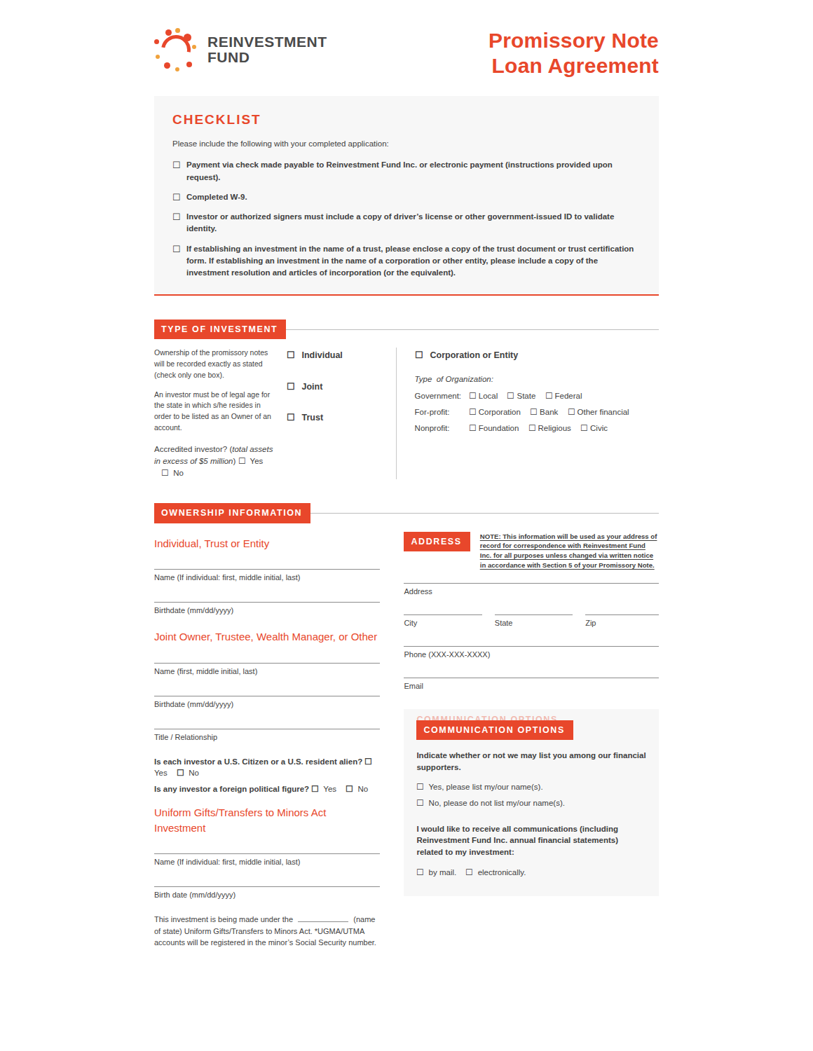Reinvestment
Fund
Promissory Note
Loan Agreement
CHECKLIST
Please include the following with your completed application:
Payment via check made payable to Reinvestment Fund Inc. or electronic payment (instructions provided upon request).
Completed W-9.
Investor or authorized signers must include a copy of driver’s license or other government-issued ID to validate identity.
If establishing an investment in the name of a trust, please enclose a copy of the trust document or trust certification form. If establishing an investment in the name of a corporation or other entity, please include a copy of the investment resolution and articles of incorporation (or the equivalent).
Type of Investment
Ownership of the promissory notes will be recorded exactly as stated (check only one box).
An investor must be of legal age for the state in which s/he resides in order to be listed as an Owner of an account.
Accredited investor? (total assets in excess of $5 million) ☐ Yes ☐ No
☐ Individual
☐ Joint
☐ Trust
☐ Corporation or Entity
Type of Organization:
Government: ☐Local ☐State ☐Federal
For-profit: ☐Corporation ☐Bank ☐Other financial
Nonprofit: ☐Foundation ☐Religious ☐Civic
Ownership Information
Individual, Trust or Entity
Name (If individual: first, middle initial, last)
Birthdate (mm/dd/yyyy)
Joint Owner, Trustee, Wealth Manager, or Other
Name (first, middle initial, last)
Birthdate (mm/dd/yyyy)
Title / Relationship
Is each investor a U.S. Citizen or a U.S. resident alien? ☐ Yes ☐ No
Is any investor a foreign political figure? ☐ Yes ☐ No
Uniform Gifts/Transfers to Minors Act Investment
Name (If individual: first, middle initial, last)
Birth date (mm/dd/yyyy)
This investment is being made under the (name of state) Uniform Gifts/Transfers to Minors Act. *UGMA/UTMA accounts will be registered in the minor’s Social Security number.
Address
NOTE: This information will be used as your address of record for correspondence with Reinvestment Fund Inc. for all purposes unless changed via written notice in accordance with Section 5 of your Promissory Note.
Address
City
State
Zip
Phone (XXX-XXX-XXXX)
Email
Communication Options Communication Options
Indicate whether or not we may list you among our financial supporters.
☐ Yes, please list my/our name(s).
☐ No, please do not list my/our name(s).
I would like to receive all communications (including Reinvestment Fund Inc. annual financial statements) related to my investment:
☐ by mail. ☐ electronically.